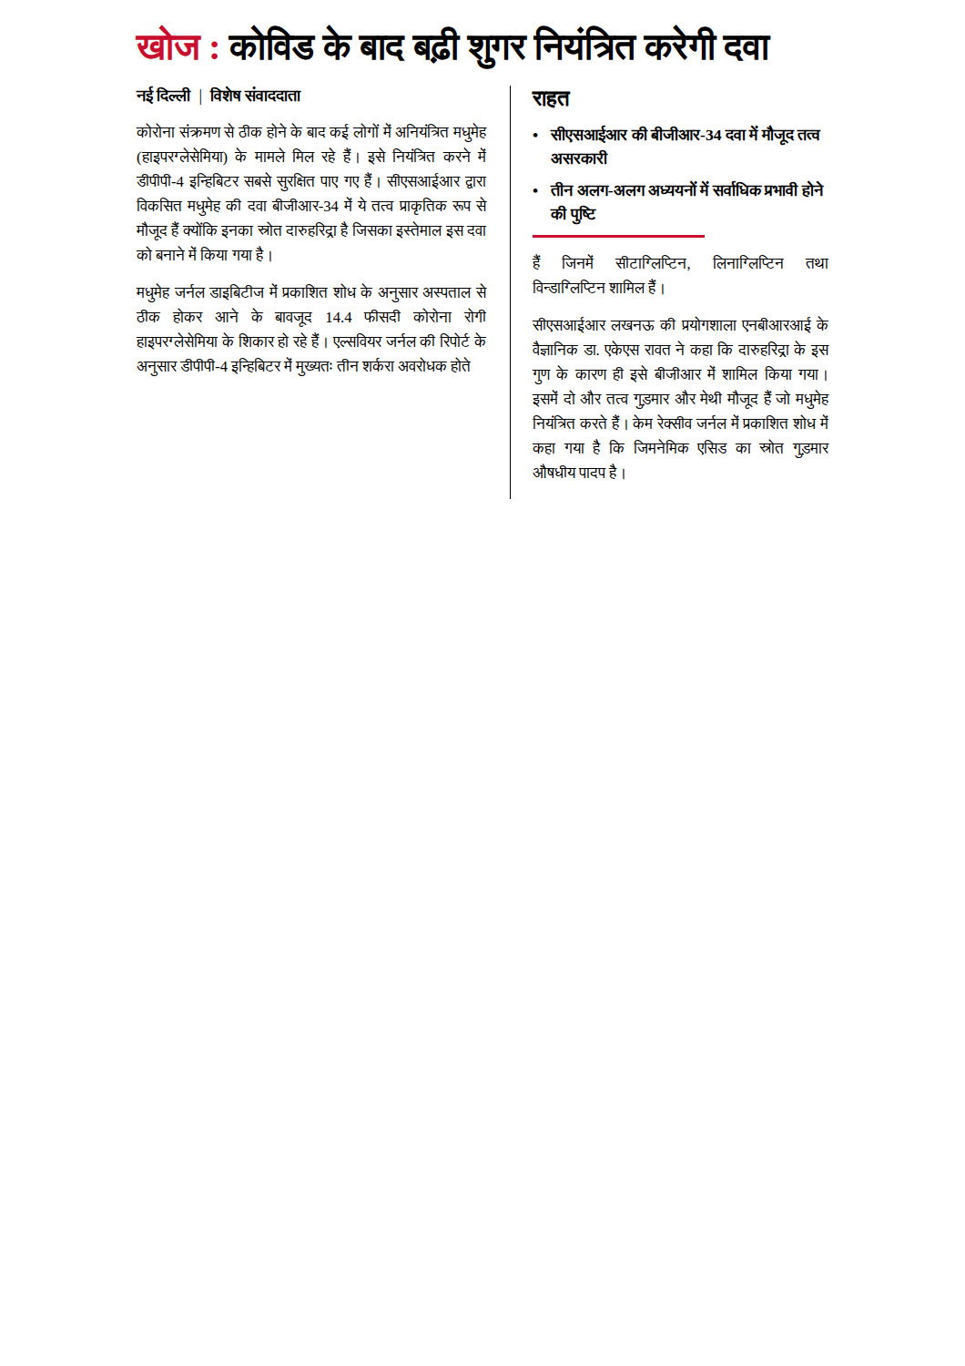खोज : कोविड के बाद बढ़ी शुगर नियंत्रित करेगी दवा
नई दिल्ली | विशेष संवाददाता
कोरोना संक्रमण से ठीक होने के बाद कई लोगों में अनियंत्रित मधुमेह (हाइपरग्लेसेमिया) के मामले मिल रहे हैं। इसे नियंत्रित करने में डीपीपी-4 इन्हिबिटर सबसे सुरक्षित पाए गए हैं। सीएसआईआर द्वारा विकसित मधुमेह की दवा बीजीआर-34 में ये तत्व प्राकृतिक रूप से मौजूद हैं क्योंकि इनका स्रोत दारुहरिद्रा है जिसका इस्तेमाल इस दवा को बनाने में किया गया है।
मधुमेह जर्नल डाइबिटीज में प्रकाशित शोध के अनुसार अस्पताल से ठीक होकर आने के बावजूद 14.4 फीसदी कोरोना रोगी हाइपरग्लेसेमिया के शिकार हो रहे हैं। एल्सवियर जर्नल की रिपोर्ट के अनुसार डीपीपी-4 इन्हिबिटर में मुख्यतः तीन शर्करा अवरोधक होते
राहत
सीएसआईआर की बीजीआर-34 दवा में मौजूद तत्व असरकारी
तीन अलग-अलग अध्ययनों में सर्वाधिक प्रभावी होने की पुष्टि
हैं जिनमें सीटाग्लिप्टिन, लिनाग्लिप्टिन तथा विन्डाग्लिप्टिन शामिल हैं।
सीएसआईआर लखनऊ की प्रयोगशाला एनबीआरआई के वैज्ञानिक डा. एकेएस रावत ने कहा कि दारुहरिद्रा के इस गुण के कारण ही इसे बीजीआर में शामिल किया गया। इसमें दो और तत्व गुड़मार और मेथी मौजूद हैं जो मधुमेह नियंत्रित करते हैं। केम रेक्सीव जर्नल में प्रकाशित शोध में कहा गया है कि जिमनेमिक एसिड का स्रोत गुड़मार औषधीय पादप है।